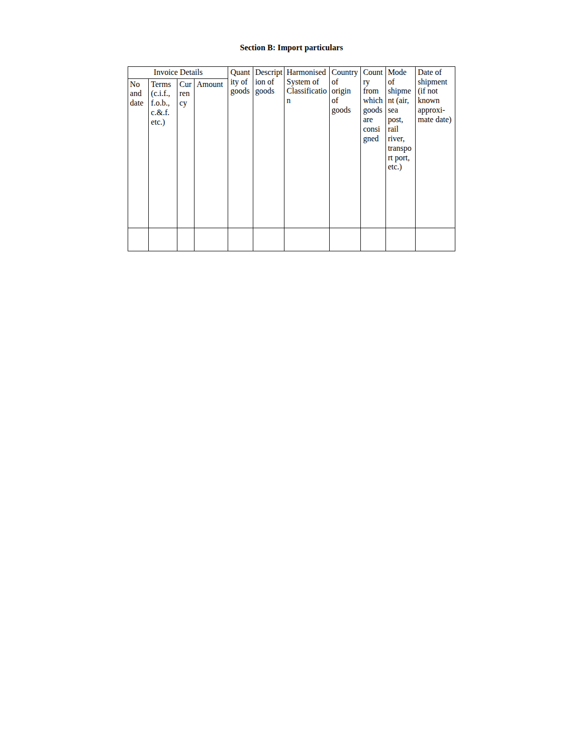Section B: Import particulars
| Invoice Details | Quantity of goods | Description of goods | Harmonised System of Classification | Country of origin of goods | Country from which goods are consigned | Mode of shipment (air, sea post, rail river, transport port, etc.) | Date of shipment (if not known approxi-mate date) |
| --- | --- | --- | --- | --- | --- | --- | --- |
| No and date | Terms (c.i.f., f.o.b., c.&.f. etc.) | Currency | Amount |